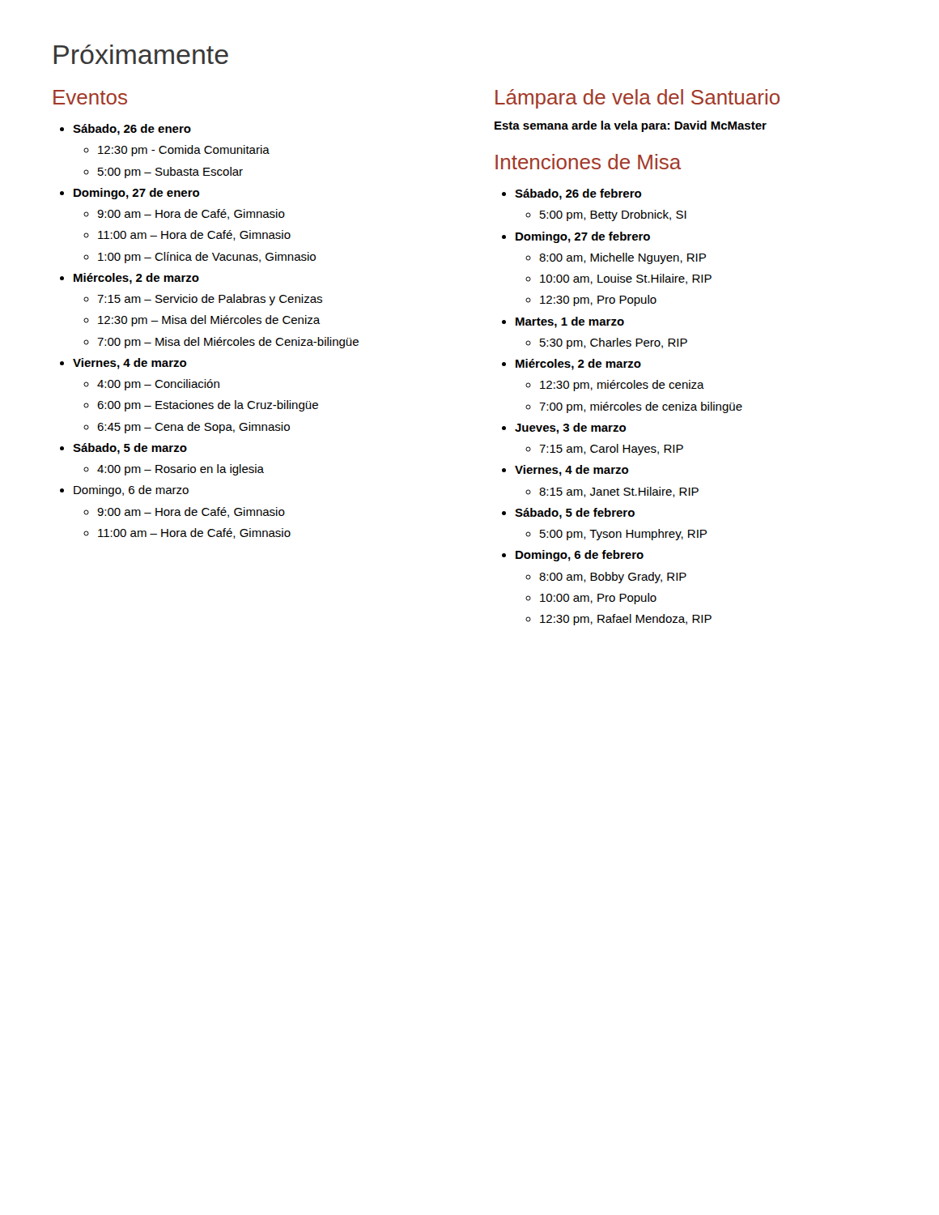Próximamente
Eventos
Sábado, 26 de enero
12:30 pm - Comida Comunitaria
5:00 pm – Subasta Escolar
Domingo, 27 de enero
9:00 am – Hora de Café, Gimnasio
11:00 am – Hora de Café, Gimnasio
1:00 pm – Clínica de Vacunas, Gimnasio
Miércoles, 2 de marzo
7:15 am – Servicio de Palabras y Cenizas
12:30 pm – Misa del Miércoles de Ceniza
7:00 pm – Misa del Miércoles de Ceniza-bilingüe
Viernes, 4 de marzo
4:00 pm – Conciliación
6:00 pm – Estaciones de la Cruz-bilingüe
6:45 pm – Cena de Sopa, Gimnasio
Sábado, 5 de marzo
4:00 pm – Rosario en la iglesia
Domingo, 6 de marzo
9:00 am – Hora de Café, Gimnasio
11:00 am – Hora de Café, Gimnasio
Lámpara de vela del Santuario
Esta semana arde la vela para: David McMaster
Intenciones de Misa
Sábado, 26 de febrero
5:00 pm, Betty Drobnick, SI
Domingo, 27 de febrero
8:00 am, Michelle Nguyen, RIP
10:00 am, Louise St.Hilaire, RIP
12:30 pm, Pro Populo
Martes, 1 de marzo
5:30 pm, Charles Pero, RIP
Miércoles, 2 de marzo
12:30 pm, miércoles de ceniza
7:00 pm, miércoles de ceniza bilingüe
Jueves, 3 de marzo
7:15 am, Carol Hayes, RIP
Viernes, 4 de marzo
8:15 am, Janet St.Hilaire, RIP
Sábado, 5 de febrero
5:00 pm, Tyson Humphrey, RIP
Domingo, 6 de febrero
8:00 am, Bobby Grady, RIP
10:00 am, Pro Populo
12:30 pm, Rafael Mendoza, RIP